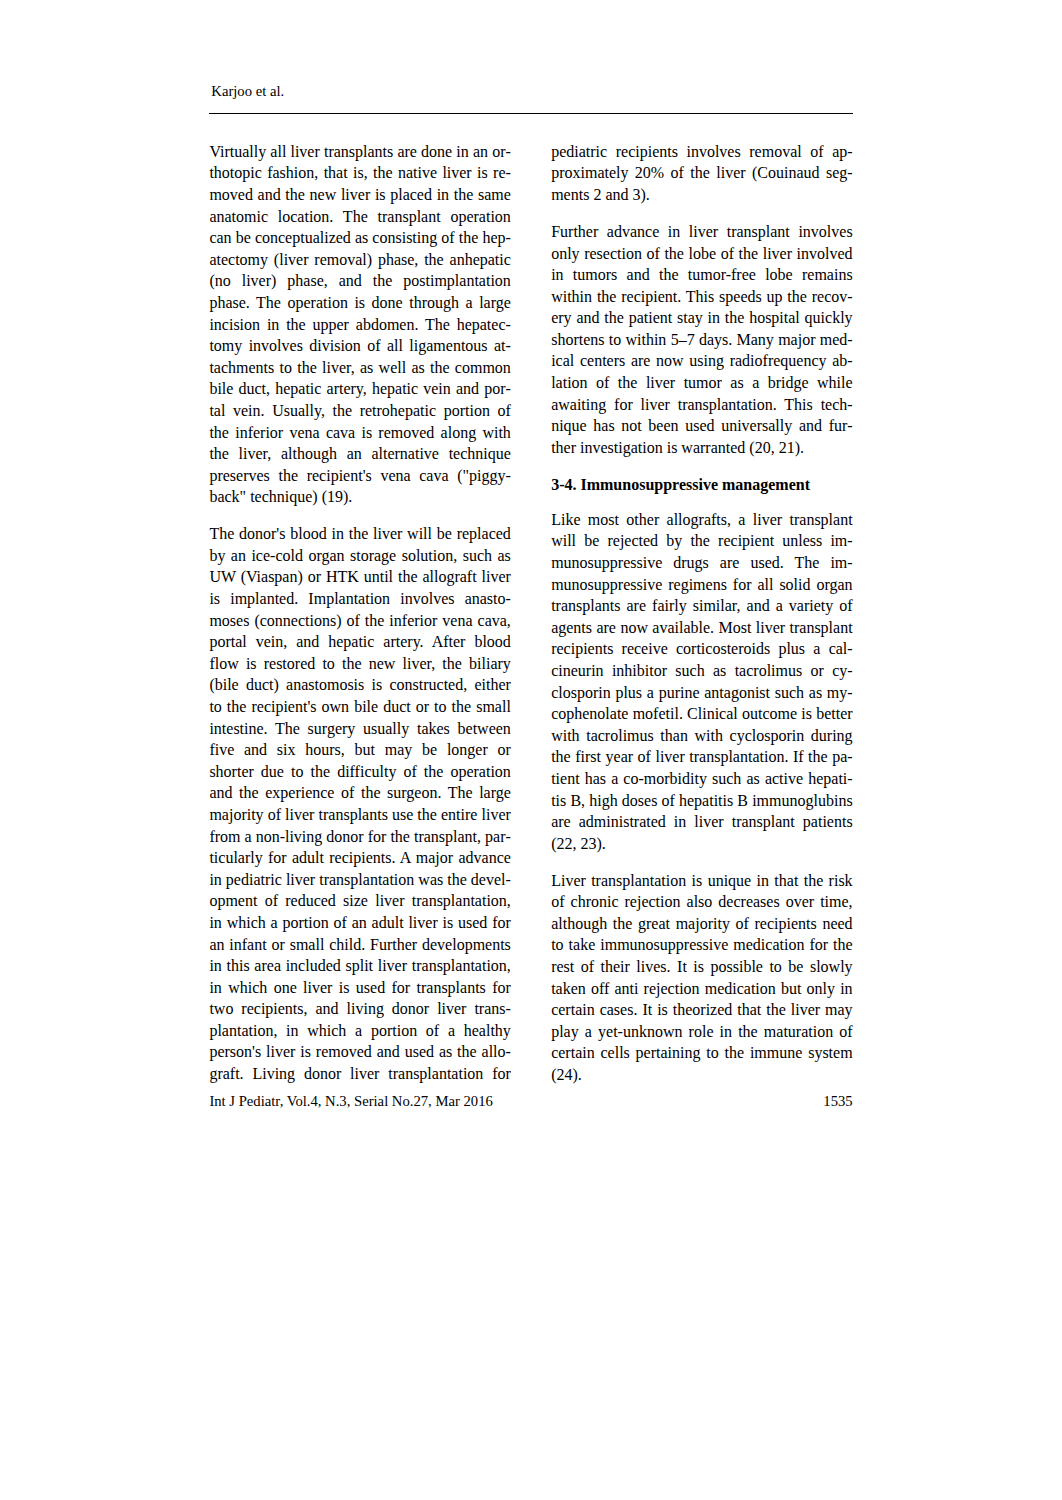Karjoo et al.
Virtually all liver transplants are done in an orthotopic fashion, that is, the native liver is removed and the new liver is placed in the same anatomic location. The transplant operation can be conceptualized as consisting of the hepatectomy (liver removal) phase, the anhepatic (no liver) phase, and the postimplantation phase. The operation is done through a large incision in the upper abdomen. The hepatectomy involves division of all ligamentous attachments to the liver, as well as the common bile duct, hepatic artery, hepatic vein and portal vein. Usually, the retrohepatic portion of the inferior vena cava is removed along with the liver, although an alternative technique preserves the recipient's vena cava ("piggyback" technique) (19).
The donor's blood in the liver will be replaced by an ice-cold organ storage solution, such as UW (Viaspan) or HTK until the allograft liver is implanted. Implantation involves anastomoses (connections) of the inferior vena cava, portal vein, and hepatic artery. After blood flow is restored to the new liver, the biliary (bile duct) anastomosis is constructed, either to the recipient's own bile duct or to the small intestine. The surgery usually takes between five and six hours, but may be longer or shorter due to the difficulty of the operation and the experience of the surgeon. The large majority of liver transplants use the entire liver from a non-living donor for the transplant, particularly for adult recipients. A major advance in pediatric liver transplantation was the development of reduced size liver transplantation, in which a portion of an adult liver is used for an infant or small child. Further developments in this area included split liver transplantation, in which one liver is used for transplants for two recipients, and living donor liver transplantation, in which a portion of a healthy person's liver is removed and used as the allograft. Living donor liver transplantation for pediatric recipients involves removal of approximately 20% of the liver (Couinaud segments 2 and 3).
Further advance in liver transplant involves only resection of the lobe of the liver involved in tumors and the tumor-free lobe remains within the recipient. This speeds up the recovery and the patient stay in the hospital quickly shortens to within 5–7 days. Many major medical centers are now using radiofrequency ablation of the liver tumor as a bridge while awaiting for liver transplantation. This technique has not been used universally and further investigation is warranted (20, 21).
3-4. Immunosuppressive management
Like most other allografts, a liver transplant will be rejected by the recipient unless immunosuppressive drugs are used. The immunosuppressive regimens for all solid organ transplants are fairly similar, and a variety of agents are now available. Most liver transplant recipients receive corticosteroids plus a calcineurin inhibitor such as tacrolimus or cyclosporin plus a purine antagonist such as mycophenolate mofetil. Clinical outcome is better with tacrolimus than with cyclosporin during the first year of liver transplantation. If the patient has a co-morbidity such as active hepatitis B, high doses of hepatitis B immunoglubins are administrated in liver transplant patients (22, 23).
Liver transplantation is unique in that the risk of chronic rejection also decreases over time, although the great majority of recipients need to take immunosuppressive medication for the rest of their lives. It is possible to be slowly taken off anti rejection medication but only in certain cases. It is theorized that the liver may play a yet-unknown role in the maturation of certain cells pertaining to the immune system (24).
Int J Pediatr, Vol.4, N.3, Serial No.27, Mar 2016 1535